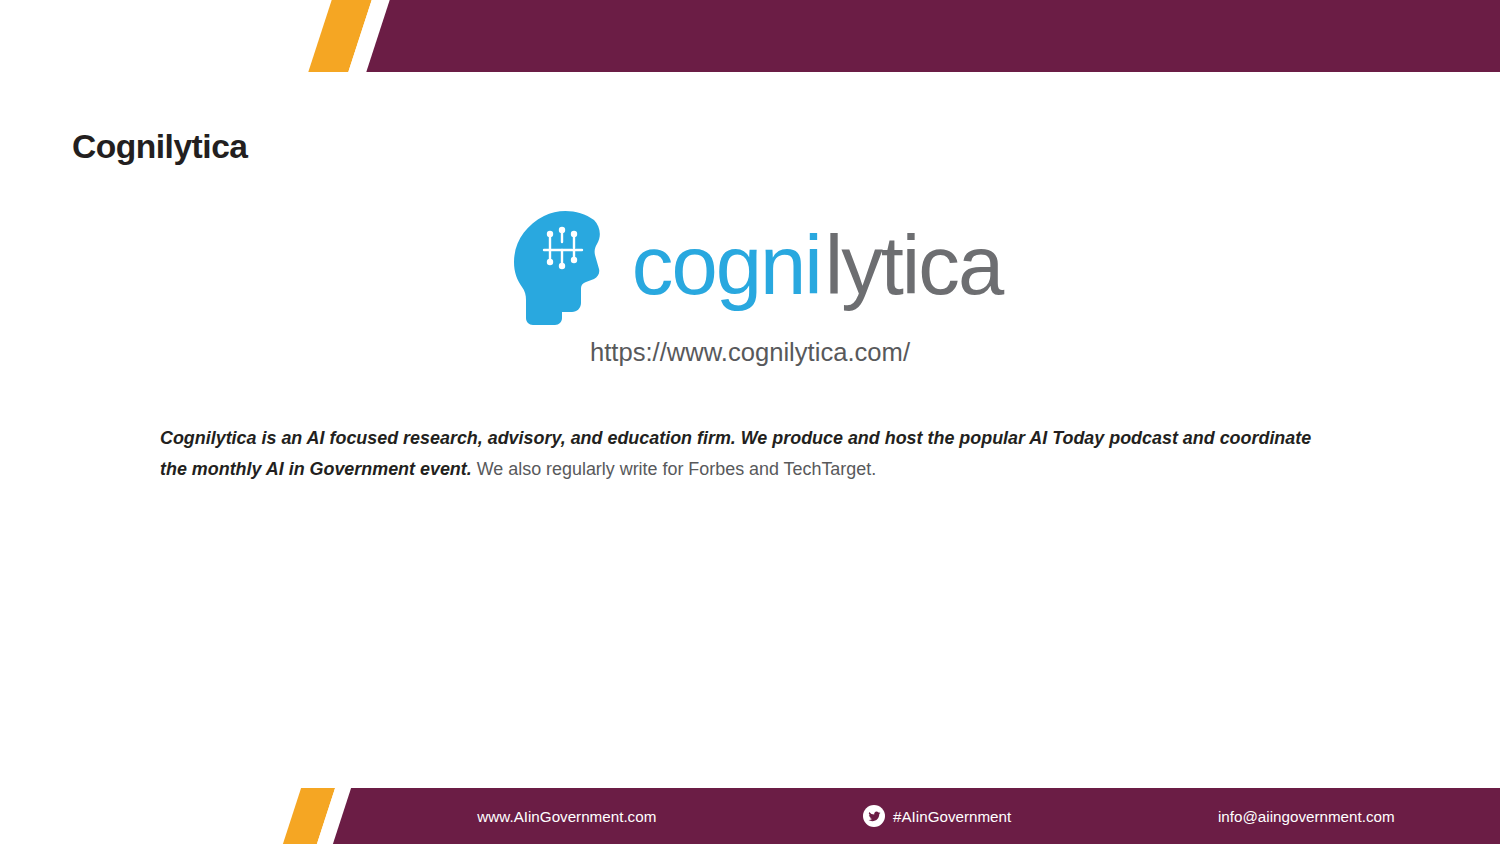Cognilytica
cogni lytica
https://www.cognilytica.com/
Cognilytica is an AI focused research, advisory, and education firm. We produce and host the popular AI Today podcast and coordinate the monthly AI in Government event. We also regularly write for Forbes and TechTarget.
www.AIinGovernment.com #AIinGovernment info@aiingovernment.com